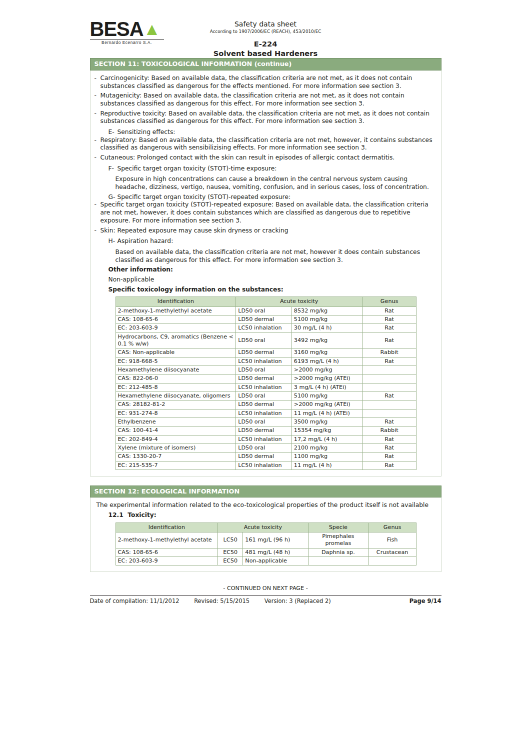BESA▲
Bernardo Ecenarro S.A.
Safety data sheet
According to 1907/2006/EC (REACH), 453/2010/EC
E-224
Solvent based Hardeners
SECTION 11: TOXICOLOGICAL INFORMATION (continue)
Carcinogenicity: Based on available data, the classification criteria are not met, as it does not contain substances classified as dangerous for the effects mentioned. For more information see section 3.
Mutagenicity: Based on available data, the classification criteria are not met, as it does not contain substances classified as dangerous for this effect. For more information see section 3.
Reproductive toxicity: Based on available data, the classification criteria are not met, as it does not contain substances classified as dangerous for this effect. For more information see section 3.
E-Sensitizing effects:
Respiratory: Based on available data, the classification criteria are not met, however, it contains substances classified as dangerous with sensibilizising effects. For more information see section 3.
Cutaneous: Prolonged contact with the skin can result in episodes of allergic contact dermatitis.
F-Specific target organ toxicity (STOT)-time exposure:
Exposure in high concentrations can cause a breakdown in the central nervous system causing headache, dizziness, vertigo, nausea, vomiting, confusion, and in serious cases, loss of concentration.
G-Specific target organ toxicity (STOT)-repeated exposure:
Specific target organ toxicity (STOT)-repeated exposure: Based on available data, the classification criteria are not met, however, it does contain substances which are classified as dangerous due to repetitive exposure. For more information see section 3.
Skin: Repeated exposure may cause skin dryness or cracking
H-Aspiration hazard:
Based on available data, the classification criteria are not met, however it does contain substances classified as dangerous for this effect. For more information see section 3.
Other information:
Non-applicable
Specific toxicology information on the substances:
| Identification | Acute toxicity | Genus |
| --- | --- | --- |
| 2-methoxy-1-methylethyl acetate | LD50 oral | 8532 mg/kg | Rat |
| CAS: 108-65-6 | LD50 dermal | 5100 mg/kg | Rat |
| EC: 203-603-9 | LC50 inhalation | 30 mg/L (4 h) | Rat |
| Hydrocarbons, C9, aromatics (Benzene < 0.1 % w/w) | LD50 oral | 3492 mg/kg | Rat |
| CAS: Non-applicable | LD50 dermal | 3160 mg/kg | Rabbit |
| EC: 918-668-5 | LC50 inhalation | 6193 mg/L (4 h) | Rat |
| Hexamethylene diisocyanate | LD50 oral | >2000 mg/kg | |
| CAS: 822-06-0 | LD50 dermal | >2000 mg/kg (ATEi) | |
| EC: 212-485-8 | LC50 inhalation | 3 mg/L (4 h) (ATEi) | |
| Hexamethylene diisocyanate, oligomers | LD50 oral | 5100 mg/kg | Rat |
| CAS: 28182-81-2 | LD50 dermal | >2000 mg/kg (ATEi) | |
| EC: 931-274-8 | LC50 inhalation | 11 mg/L (4 h) (ATEi) | |
| Ethylbenzene | LD50 oral | 3500 mg/kg | Rat |
| CAS: 100-41-4 | LD50 dermal | 15354 mg/kg | Rabbit |
| EC: 202-849-4 | LC50 inhalation | 17,2 mg/L (4 h) | Rat |
| Xylene (mixture of isomers) | LD50 oral | 2100 mg/kg | Rat |
| CAS: 1330-20-7 | LD50 dermal | 1100 mg/kg | Rat |
| EC: 215-535-7 | LC50 inhalation | 11 mg/L (4 h) | Rat |
SECTION 12: ECOLOGICAL INFORMATION
The experimental information related to the eco-toxicological properties of the product itself is not available
12.1 Toxicity:
| Identification | Acute toxicity | Specie | Genus |
| --- | --- | --- | --- |
| 2-methoxy-1-methylethyl acetate | LC50 | 161 mg/L (96 h) | Pimephales promelas | Fish |
| CAS: 108-65-6 | EC50 | 481 mg/L (48 h) | Daphnia sp. | Crustacean |
| EC: 203-603-9 | EC50 | Non-applicable | | |
- CONTINUED ON NEXT PAGE -
Date of compilation: 11/1/2012 Revised: 5/15/2015 Version: 3 (Replaced 2)
Page 9/14